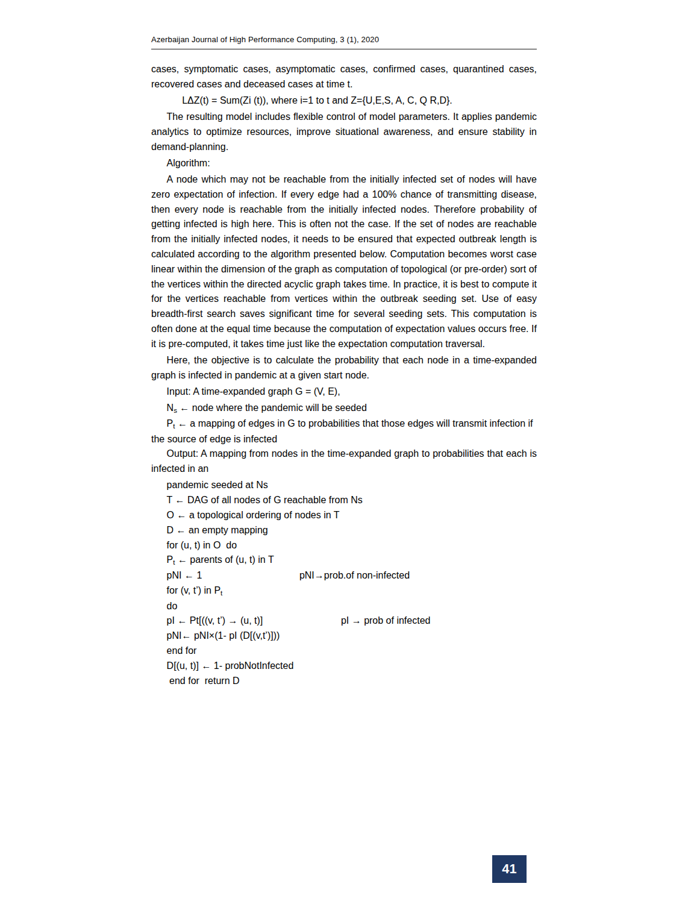Azerbaijan Journal of High Performance Computing, 3 (1), 2020
cases, symptomatic cases, asymptomatic cases, confirmed cases, quarantined cases, recovered cases and deceased cases at time t.
LΔZ(t) = Sum(Zi (t)), where i=1 to t and Z={U,E,S, A, C, Q R,D}.
The resulting model includes flexible control of model parameters. It applies pandemic analytics to optimize resources, improve situational awareness, and ensure stability in demand-planning.
Algorithm:
A node which may not be reachable from the initially infected set of nodes will have zero expectation of infection. If every edge had a 100% chance of transmitting disease, then every node is reachable from the initially infected nodes. Therefore probability of getting infected is high here. This is often not the case. If the set of nodes are reachable from the initially infected nodes, it needs to be ensured that expected outbreak length is calculated according to the algorithm presented below. Computation becomes worst case linear within the dimension of the graph as computation of topological (or pre-order) sort of the vertices within the directed acyclic graph takes time. In practice, it is best to compute it for the vertices reachable from vertices within the outbreak seeding set. Use of easy breadth-first search saves significant time for several seeding sets. This computation is often done at the equal time because the computation of expectation values occurs free. If it is pre-computed, it takes time just like the expectation computation traversal.
Here, the objective is to calculate the probability that each node in a time-expanded graph is infected in pandemic at a given start node.
Input: A time-expanded graph G = (V, E),
Ns ← node where the pandemic will be seeded
Pt ← a mapping of edges in G to probabilities that those edges will transmit infection if the source of edge is infected
Output: A mapping from nodes in the time-expanded graph to probabilities that each is infected in an
pandemic seeded at Ns
T ← DAG of all nodes of G reachable from Ns
O ← a topological ordering of nodes in T
D ← an empty mapping
for (u, t) in O do
Pt ← parents of (u, t) in T
pNI ← 1pNI→prob.of non-infected
for (v, t’) in Pt
do
pI ← Pt[((v, t’) → (u, t)]pI → prob of infected
pNI← pNI×(1- pI (D[(v,t’)]))
end for
D[(u, t)] ← 1- probNotInfected
end for return D
41